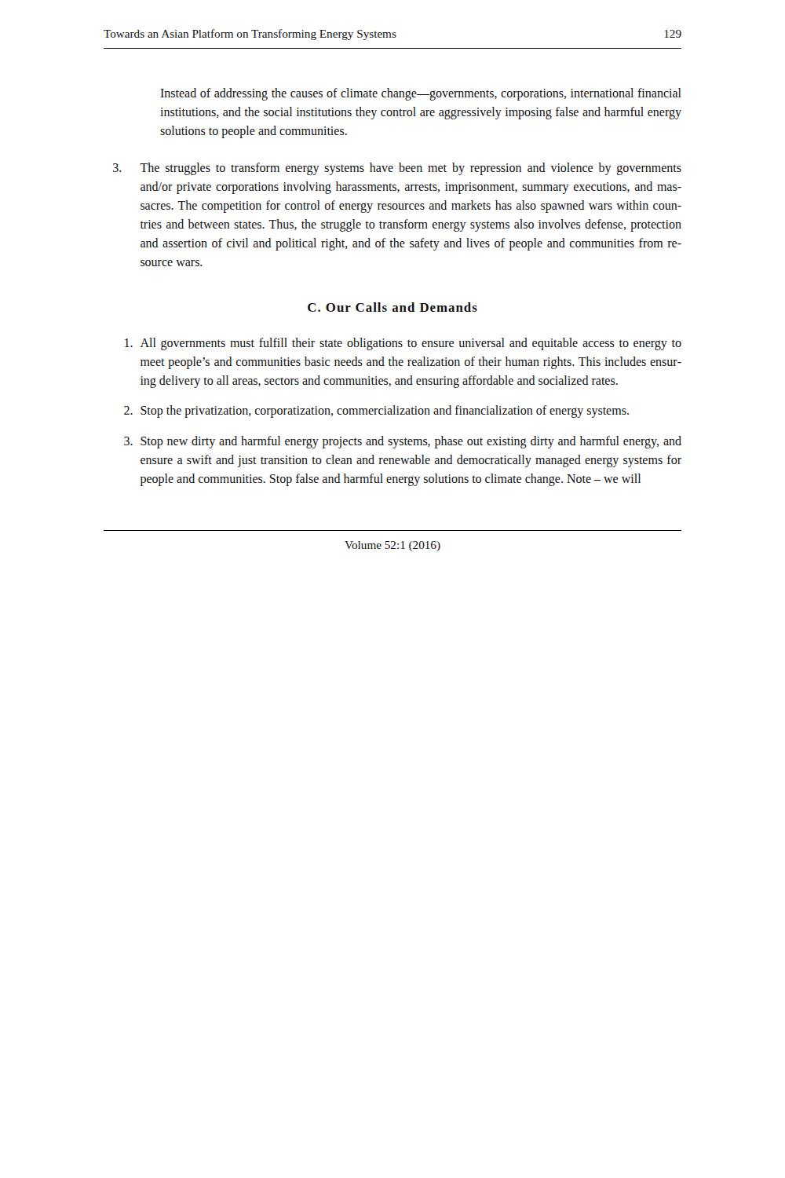Towards an Asian Platform on Transforming Energy Systems 129
Instead of addressing the causes of climate change—governments, corporations, international financial institutions, and the social institutions they control are aggressively imposing false and harmful energy solutions to people and communities.
The struggles to transform energy systems have been met by repression and violence by governments and/or private corporations involving harassments, arrests, imprisonment, summary executions, and massacres. The competition for control of energy resources and markets has also spawned wars within countries and between states. Thus, the struggle to transform energy systems also involves defense, protection and assertion of civil and political right, and of the safety and lives of people and communities from resource wars.
C. Our Calls and Demands
All governments must fulfill their state obligations to ensure universal and equitable access to energy to meet people’s and communities basic needs and the realization of their human rights. This includes ensuring delivery to all areas, sectors and communities, and ensuring affordable and socialized rates.
Stop the privatization, corporatization, commercialization and financialization of energy systems.
Stop new dirty and harmful energy projects and systems, phase out existing dirty and harmful energy, and ensure a swift and just transition to clean and renewable and democratically managed energy systems for people and communities. Stop false and harmful energy solutions to climate change. Note – we will
Volume 52:1 (2016)